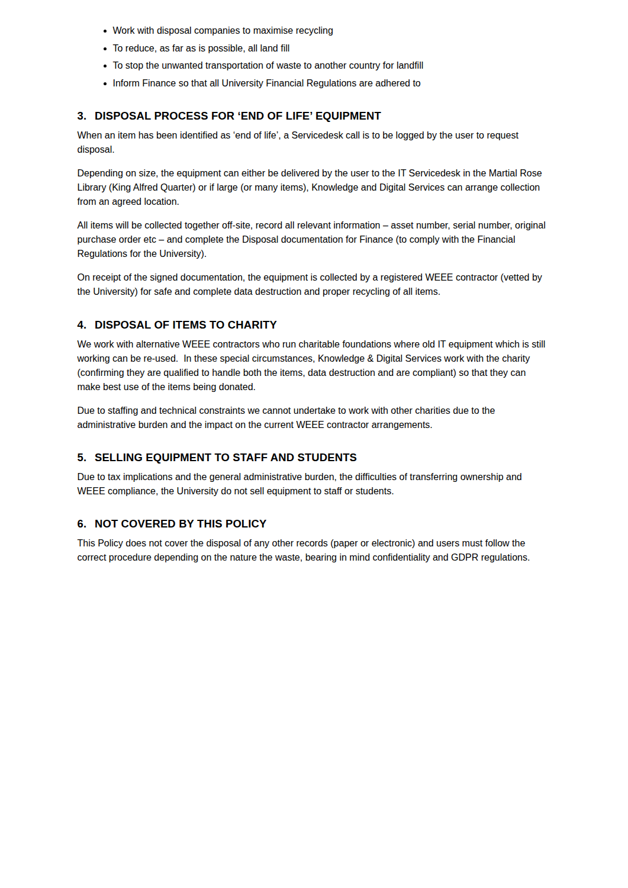Work with disposal companies to maximise recycling
To reduce, as far as is possible, all land fill
To stop the unwanted transportation of waste to another country for landfill
Inform Finance so that all University Financial Regulations are adhered to
3. DISPOSAL PROCESS FOR ‘END OF LIFE’ EQUIPMENT
When an item has been identified as ‘end of life’, a Servicedesk call is to be logged by the user to request disposal.
Depending on size, the equipment can either be delivered by the user to the IT Servicedesk in the Martial Rose Library (King Alfred Quarter) or if large (or many items), Knowledge and Digital Services can arrange collection from an agreed location.
All items will be collected together off-site, record all relevant information – asset number, serial number, original purchase order etc – and complete the Disposal documentation for Finance (to comply with the Financial Regulations for the University).
On receipt of the signed documentation, the equipment is collected by a registered WEEE contractor (vetted by the University) for safe and complete data destruction and proper recycling of all items.
4. DISPOSAL OF ITEMS TO CHARITY
We work with alternative WEEE contractors who run charitable foundations where old IT equipment which is still working can be re-used. In these special circumstances, Knowledge & Digital Services work with the charity (confirming they are qualified to handle both the items, data destruction and are compliant) so that they can make best use of the items being donated.
Due to staffing and technical constraints we cannot undertake to work with other charities due to the administrative burden and the impact on the current WEEE contractor arrangements.
5. SELLING EQUIPMENT TO STAFF AND STUDENTS
Due to tax implications and the general administrative burden, the difficulties of transferring ownership and WEEE compliance, the University do not sell equipment to staff or students.
6. NOT COVERED BY THIS POLICY
This Policy does not cover the disposal of any other records (paper or electronic) and users must follow the correct procedure depending on the nature the waste, bearing in mind confidentiality and GDPR regulations.